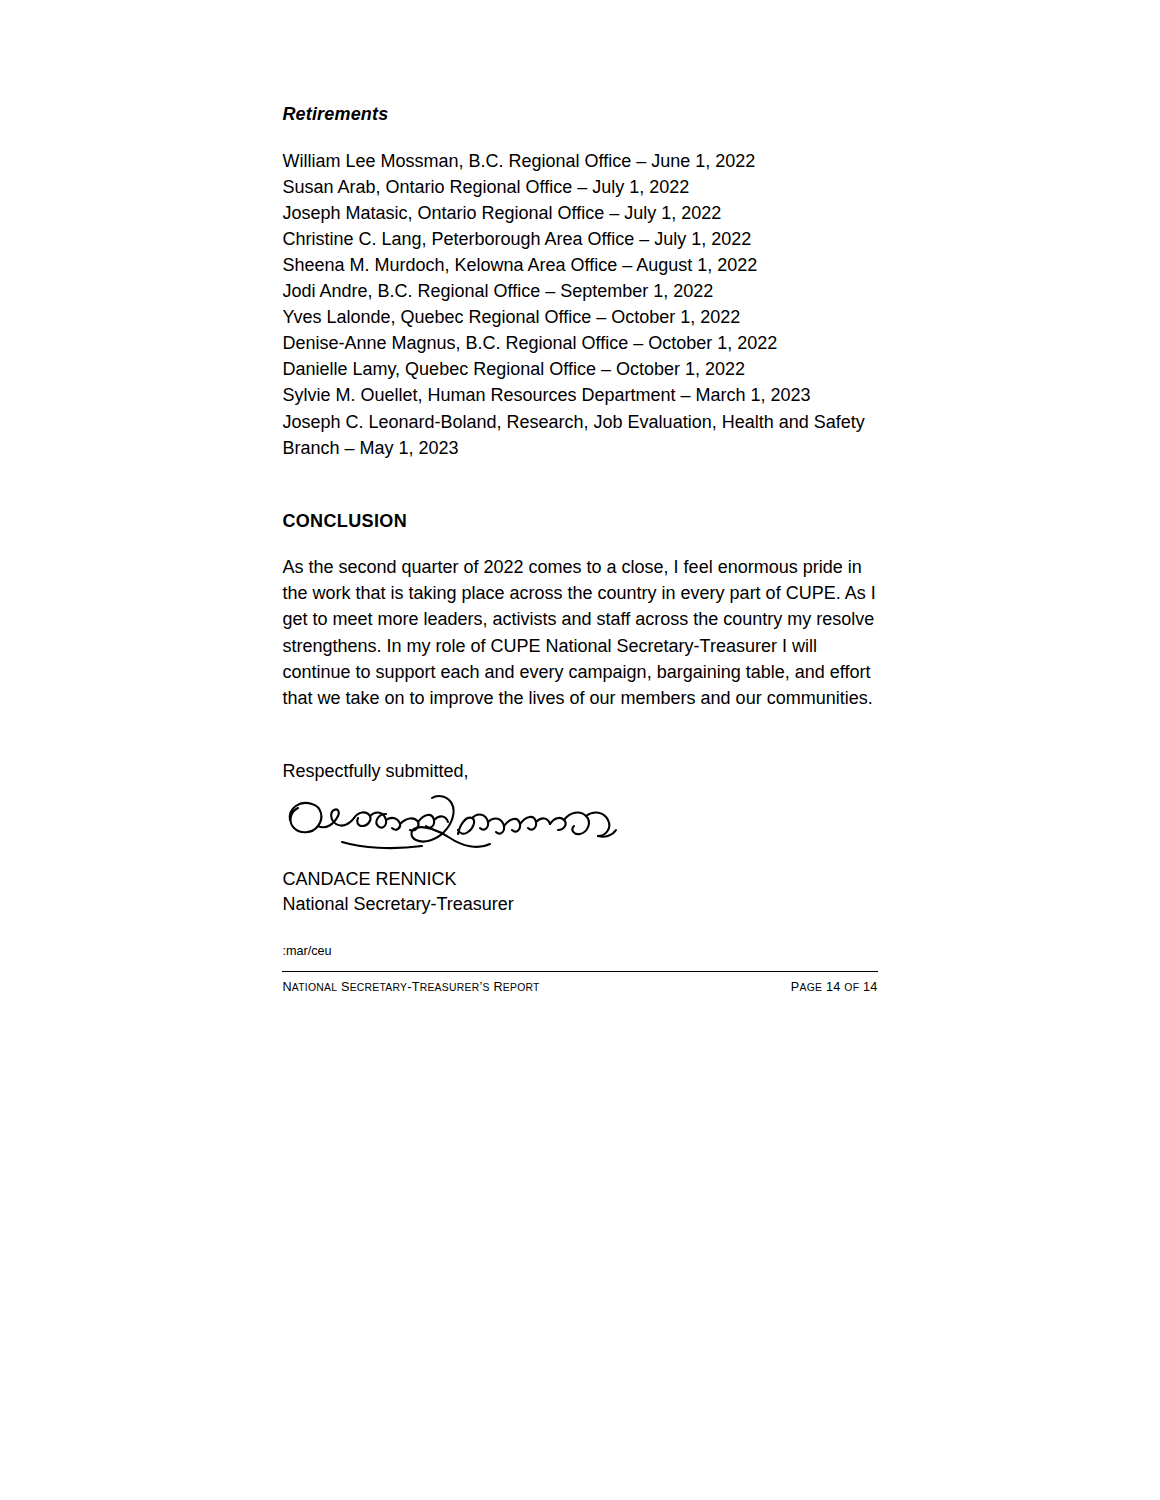Retirements
William Lee Mossman, B.C. Regional Office – June 1, 2022
Susan Arab, Ontario Regional Office – July 1, 2022
Joseph Matasic, Ontario Regional Office – July 1, 2022
Christine C. Lang, Peterborough Area Office – July 1, 2022
Sheena M. Murdoch, Kelowna Area Office – August 1, 2022
Jodi Andre, B.C. Regional Office – September 1, 2022
Yves Lalonde, Quebec Regional Office – October 1, 2022
Denise-Anne Magnus, B.C. Regional Office – October 1, 2022
Danielle Lamy, Quebec Regional Office – October 1, 2022
Sylvie M. Ouellet, Human Resources Department – March 1, 2023
Joseph C. Leonard-Boland, Research, Job Evaluation, Health and Safety Branch – May 1, 2023
CONCLUSION
As the second quarter of 2022 comes to a close, I feel enormous pride in the work that is taking place across the country in every part of CUPE. As I get to meet more leaders, activists and staff across the country my resolve strengthens. In my role of CUPE National Secretary-Treasurer I will continue to support each and every campaign, bargaining table, and effort that we take on to improve the lives of our members and our communities.
Respectfully submitted,
CANDACE RENNICK
National Secretary-Treasurer
:mar/ceu
NATIONAL SECRETARY-TREASURER’S REPORT
PAGE 14 OF 14